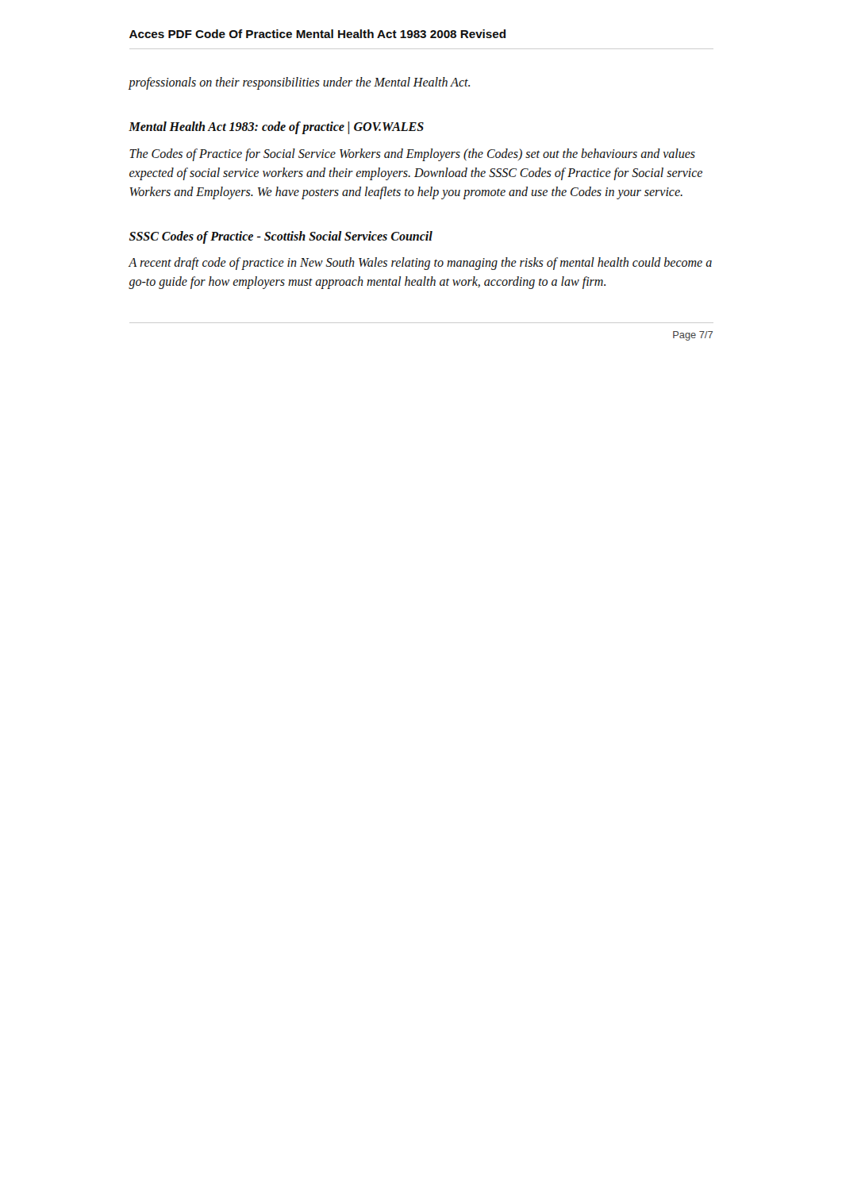Acces PDF Code Of Practice Mental Health Act 1983 2008 Revised
professionals on their responsibilities under the Mental Health Act.
Mental Health Act 1983: code of practice | GOV.WALES
The Codes of Practice for Social Service Workers and Employers (the Codes) set out the behaviours and values expected of social service workers and their employers. Download the SSSC Codes of Practice for Social service Workers and Employers. We have posters and leaflets to help you promote and use the Codes in your service.
SSSC Codes of Practice - Scottish Social Services Council
A recent draft code of practice in New South Wales relating to managing the risks of mental health could become a go-to guide for how employers must approach mental health at work, according to a law firm.
Page 7/7